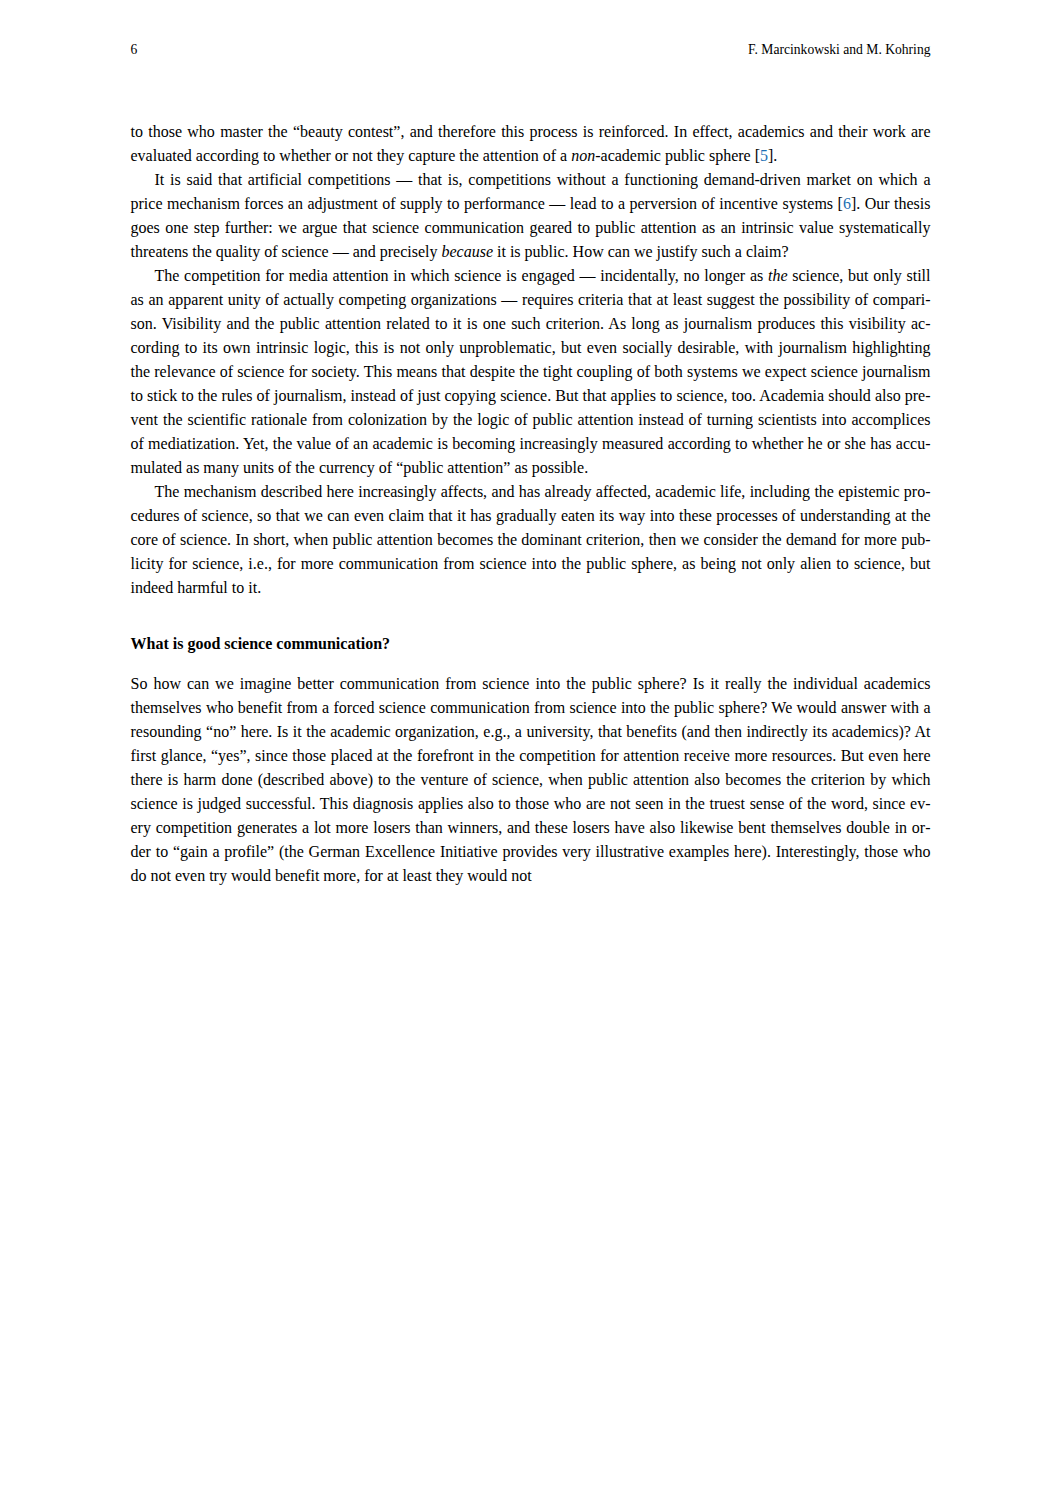6 F. Marcinkowski and M. Kohring
to those who master the “beauty contest”, and therefore this process is reinforced. In effect, academics and their work are evaluated according to whether or not they capture the attention of a non-academic public sphere [5].
It is said that artificial competitions — that is, competitions without a functioning demand-driven market on which a price mechanism forces an adjustment of supply to performance — lead to a perversion of incentive systems [6]. Our thesis goes one step further: we argue that science communication geared to public attention as an intrinsic value systematically threatens the quality of science — and precisely because it is public. How can we justify such a claim?
The competition for media attention in which science is engaged — incidentally, no longer as the science, but only still as an apparent unity of actually competing organizations — requires criteria that at least suggest the possibility of comparison. Visibility and the public attention related to it is one such criterion. As long as journalism produces this visibility according to its own intrinsic logic, this is not only unproblematic, but even socially desirable, with journalism highlighting the relevance of science for society. This means that despite the tight coupling of both systems we expect science journalism to stick to the rules of journalism, instead of just copying science. But that applies to science, too. Academia should also prevent the scientific rationale from colonization by the logic of public attention instead of turning scientists into accomplices of mediatization. Yet, the value of an academic is becoming increasingly measured according to whether he or she has accumulated as many units of the currency of “public attention” as possible.
The mechanism described here increasingly affects, and has already affected, academic life, including the epistemic procedures of science, so that we can even claim that it has gradually eaten its way into these processes of understanding at the core of science. In short, when public attention becomes the dominant criterion, then we consider the demand for more publicity for science, i.e., for more communication from science into the public sphere, as being not only alien to science, but indeed harmful to it.
What is good science communication?
So how can we imagine better communication from science into the public sphere? Is it really the individual academics themselves who benefit from a forced science communication from science into the public sphere? We would answer with a resounding “no” here. Is it the academic organization, e.g., a university, that benefits (and then indirectly its academics)? At first glance, “yes”, since those placed at the forefront in the competition for attention receive more resources. But even here there is harm done (described above) to the venture of science, when public attention also becomes the criterion by which science is judged successful. This diagnosis applies also to those who are not seen in the truest sense of the word, since every competition generates a lot more losers than winners, and these losers have also likewise bent themselves double in order to “gain a profile” (the German Excellence Initiative provides very illustrative examples here). Interestingly, those who do not even try would benefit more, for at least they would not